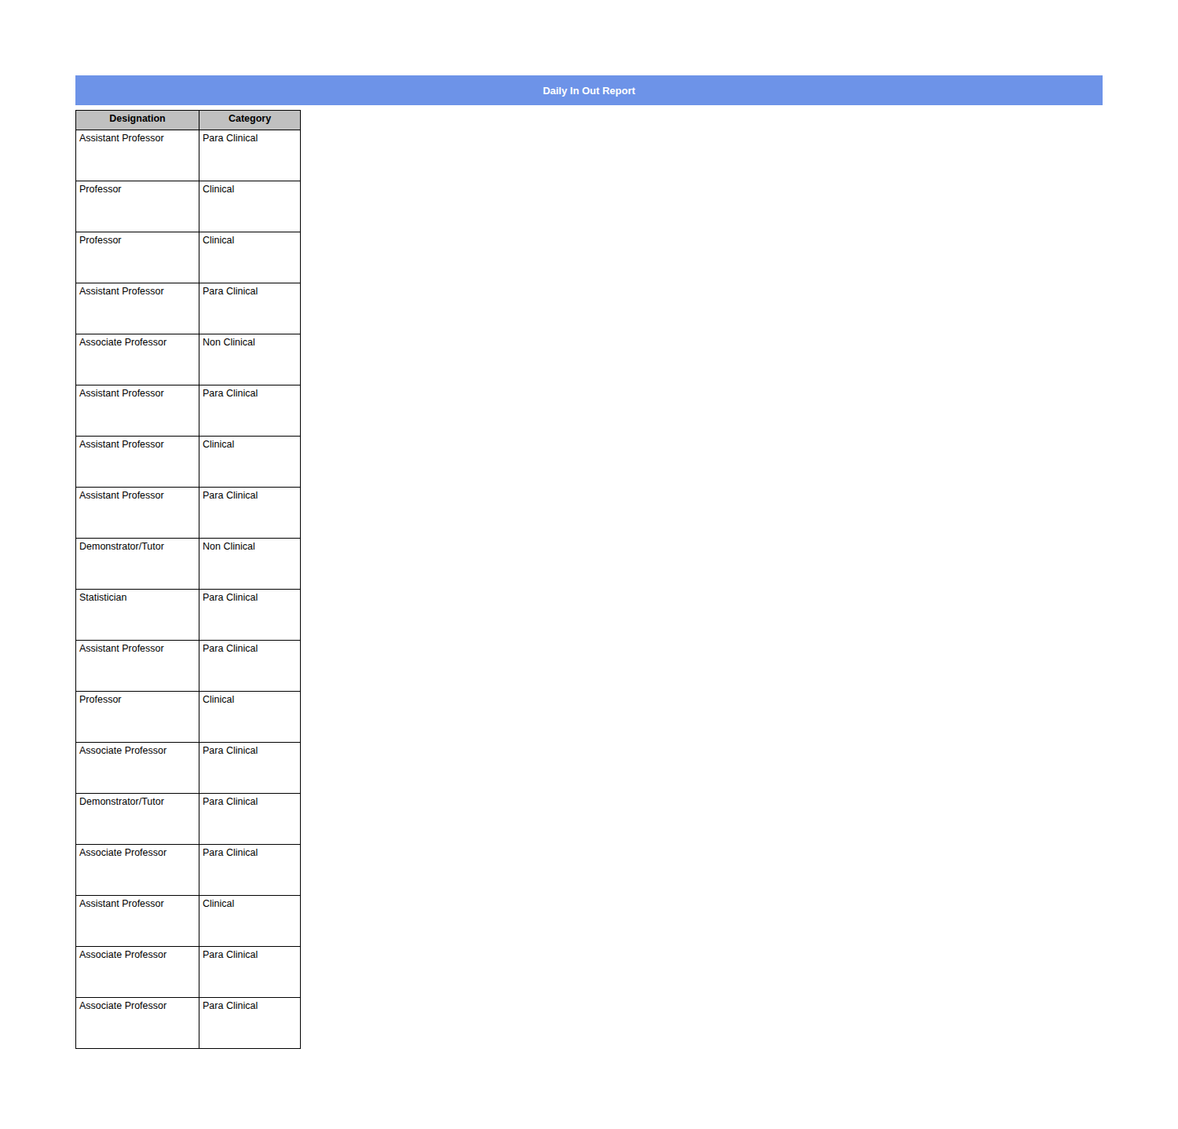Daily In Out Report
| Designation | Category |
| --- | --- |
| Assistant Professor | Para Clinical |
| Professor | Clinical |
| Professor | Clinical |
| Assistant Professor | Para Clinical |
| Associate Professor | Non Clinical |
| Assistant Professor | Para Clinical |
| Assistant Professor | Clinical |
| Assistant Professor | Para Clinical |
| Demonstrator/Tutor | Non Clinical |
| Statistician | Para Clinical |
| Assistant Professor | Para Clinical |
| Professor | Clinical |
| Associate Professor | Para Clinical |
| Demonstrator/Tutor | Para Clinical |
| Associate Professor | Para Clinical |
| Assistant Professor | Clinical |
| Associate Professor | Para Clinical |
| Associate Professor | Para Clinical |